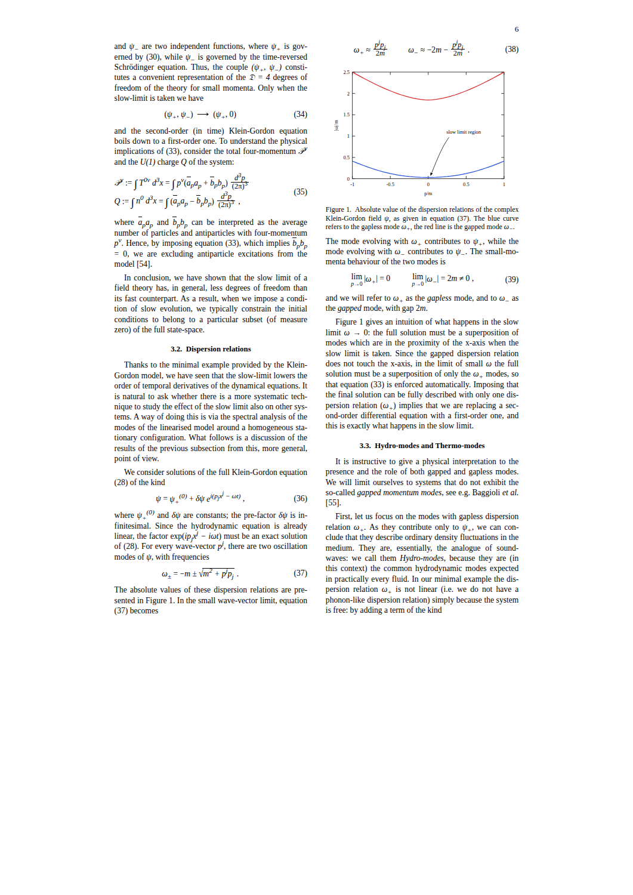6
and ψ− are two independent functions, where ψ+ is governed by (30), while ψ− is governed by the time-reversed Schrödinger equation. Thus, the couple (ψ+, ψ−) constitutes a convenient representation of the 𝔇 = 4 degrees of freedom of the theory for small momenta. Only when the slow-limit is taken we have
(ψ+, ψ−) ⟶ (ψ+, 0) (34)
and the second-order (in time) Klein-Gordon equation boils down to a first-order one. To understand the physical implications of (33), consider the total four-momentum 𝒫ν and the U(1) charge Q of the system:
𝒫ν := ∫ T0ν d3x = ∫ pν(apap + bpbp) d3p(2π)3 Q := ∫ n0 d3x = ∫ (apap − bpbp) d3p(2π)3 , (35)
where apap and bpbp can be interpreted as the average number of particles and antiparticles with four-momentum pν. Hence, by imposing equation (33), which implies bpbp = 0, we are excluding antiparticle excitations from the model [54].
In conclusion, we have shown that the slow limit of a field theory has, in general, less degrees of freedom than its fast counterpart. As a result, when we impose a condition of slow evolution, we typically constrain the initial conditions to belong to a particular subset (of measure zero) of the full state-space.
3.2. Dispersion relations
Thanks to the minimal example provided by the Klein-Gordon model, we have seen that the slow-limit lowers the order of temporal derivatives of the dynamical equations. It is natural to ask whether there is a more systematic technique to study the effect of the slow limit also on other systems. A way of doing this is via the spectral analysis of the modes of the linearised model around a homogeneous stationary configuration. What follows is a discussion of the results of the previous subsection from this, more general, point of view.
We consider solutions of the full Klein-Gordon equation (28) of the kind
ψ = ψ+(0) + δψ ei(pjxj − ωt) , (36)
where ψ+(0) and δψ are constants; the pre-factor δψ is infinitesimal. Since the hydrodynamic equation is already linear, the factor exp(ipjxj − iωt) must be an exact solution of (28). For every wave-vector pj, there are two oscillation modes of ψ, with frequencies
ω± = −m ± √m2 + pjpj . (37)
The absolute values of these dispersion relations are presented in Figure 1. In the small wave-vector limit, equation (37) becomes
ω+ ≈ pjpj 2m ω− ≈ −2m − pjpj 2m . (38)
0 0.5 1 1.5 2 2.5 -1 -0.5 0 0.5 1 p/m |ω|/m slow limit region
Figure 1. Absolute value of the dispersion relations of the complex Klein-Gordon field ψ, as given in equation (37). The blue curve refers to the gapless mode ω+, the red line is the gapped mode ω−.
The mode evolving with ω+ contributes to ψ+, while the mode evolving with ω− contributes to ψ−. The small-momenta behaviour of the two modes is
lim p→0|ω+| = 0 lim p→0|ω−| = 2m ≠ 0 , (39)
and we will refer to ω+ as the gapless mode, and to ω− as the gapped mode, with gap 2m.
Figure 1 gives an intuition of what happens in the slow limit ω → 0: the full solution must be a superposition of modes which are in the proximity of the x-axis when the slow limit is taken. Since the gapped dispersion relation does not touch the x-axis, in the limit of small ω the full solution must be a superposition of only the ω+ modes, so that equation (33) is enforced automatically. Imposing that the final solution can be fully described with only one dispersion relation (ω+) implies that we are replacing a second-order differential equation with a first-order one, and this is exactly what happens in the slow limit.
3.3. Hydro-modes and Thermo-modes
It is instructive to give a physical interpretation to the presence and the role of both gapped and gapless modes. We will limit ourselves to systems that do not exhibit the so-called gapped momentum modes, see e.g. Baggioli et al. [55].
First, let us focus on the modes with gapless dispersion relation ω+. As they contribute only to ψ+, we can conclude that they describe ordinary density fluctuations in the medium. They are, essentially, the analogue of sound-waves: we call them Hydro-modes, because they are (in this context) the common hydrodynamic modes expected in practically every fluid. In our minimal example the dispersion relation ω+ is not linear (i.e. we do not have a phonon-like dispersion relation) simply because the system is free: by adding a term of the kind